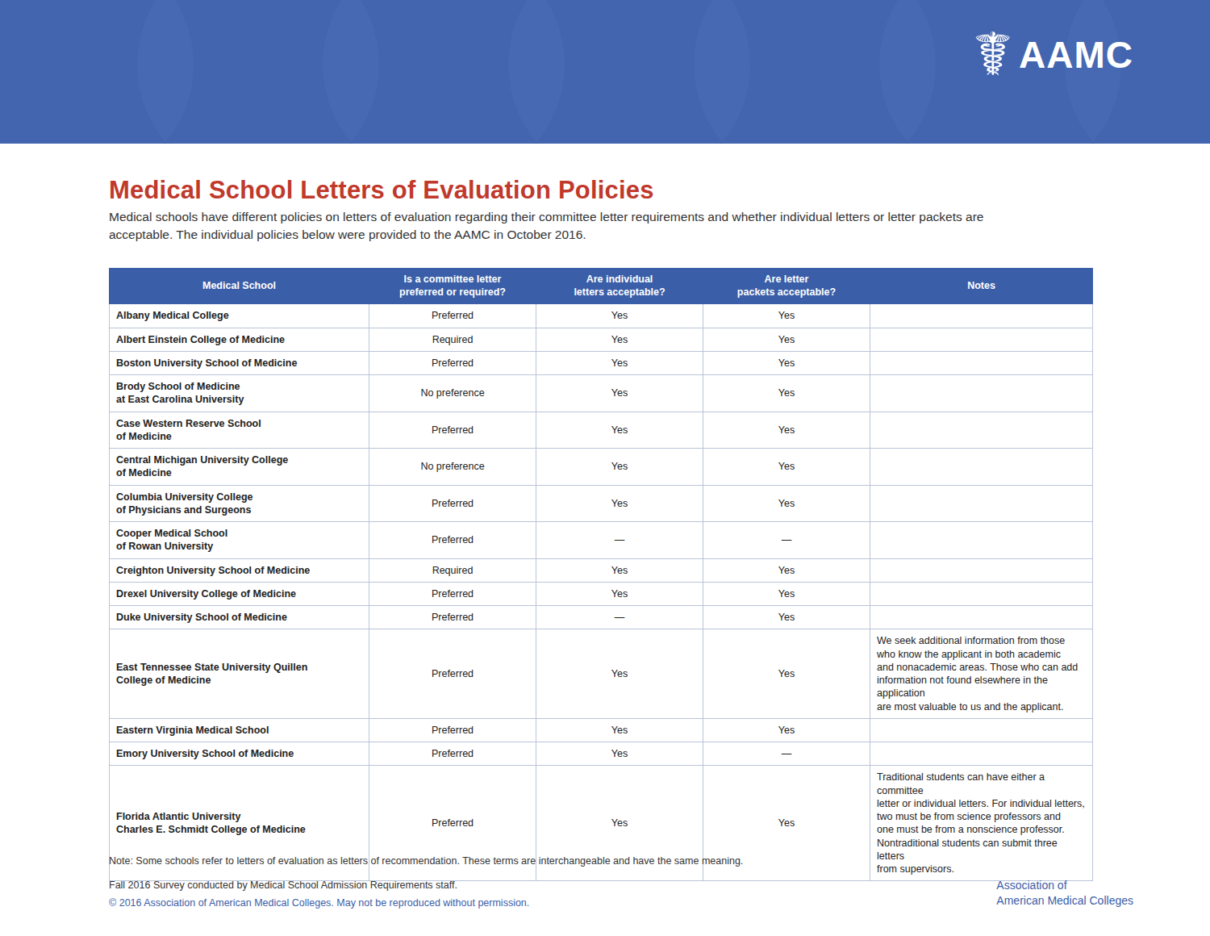☤AAMC
Medical School Letters of Evaluation Policies
Medical schools have different policies on letters of evaluation regarding their committee letter requirements and whether individual letters or letter packets are acceptable. The individual policies below were provided to the AAMC in October 2016.
| Medical School | Is a committee letter preferred or required? | Are individual letters acceptable? | Are letter packets acceptable? | Notes |
| --- | --- | --- | --- | --- |
| Albany Medical College | Preferred | Yes | Yes | |
| Albert Einstein College of Medicine | Required | Yes | Yes | |
| Boston University School of Medicine | Preferred | Yes | Yes | |
| Brody School of Medicine at East Carolina University | No preference | Yes | Yes | |
| Case Western Reserve School of Medicine | Preferred | Yes | Yes | |
| Central Michigan University College of Medicine | No preference | Yes | Yes | |
| Columbia University College of Physicians and Surgeons | Preferred | Yes | Yes | |
| Cooper Medical School of Rowan University | Preferred | — | — | |
| Creighton University School of Medicine | Required | Yes | Yes | |
| Drexel University College of Medicine | Preferred | Yes | Yes | |
| Duke University School of Medicine | Preferred | — | Yes | |
| East Tennessee State University Quillen College of Medicine | Preferred | Yes | Yes | We seek additional information from those who know the applicant in both academic and nonacademic areas. Those who can add information not found elsewhere in the application are most valuable to us and the applicant. |
| Eastern Virginia Medical School | Preferred | Yes | Yes | |
| Emory University School of Medicine | Preferred | Yes | — | |
| Florida Atlantic University Charles E. Schmidt College of Medicine | Preferred | Yes | Yes | Traditional students can have either a committee letter or individual letters. For individual letters, two must be from science professors and one must be from a nonscience professor. Nontraditional students can submit three letters from supervisors. |
Note: Some schools refer to letters of evaluation as letters of recommendation. These terms are interchangeable and have the same meaning.
Fall 2016 Survey conducted by Medical School Admission Requirements staff.
© 2016 Association of American Medical Colleges. May not be reproduced without permission.
Association of
American Medical Colleges